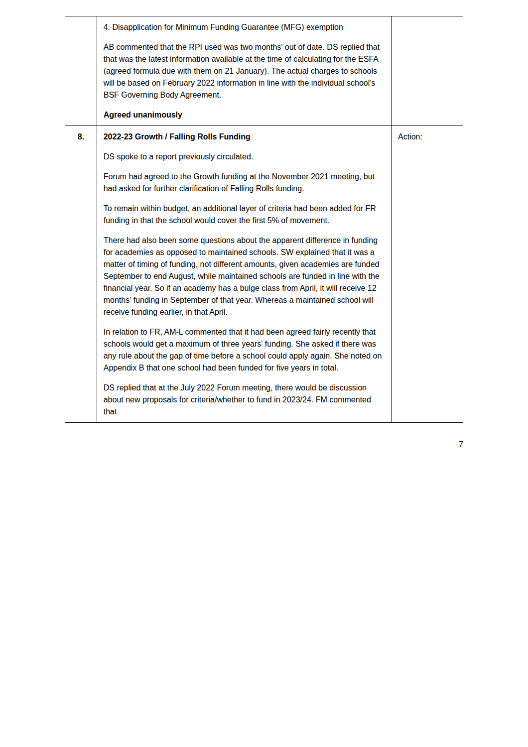| | 4. Disapplication for Minimum Funding Guarantee (MFG) exemption AB commented that the RPI used was two months' out of date. DS replied that that was the latest information available at the time of calculating for the ESFA (agreed formula due with them on 21 January). The actual charges to schools will be based on February 2022 information in line with the individual school's BSF Governing Body Agreement. Agreed unanimously | |
| 8. | 2022-23 Growth / Falling Rolls Funding DS spoke to a report previously circulated. Forum had agreed to the Growth funding at the November 2021 meeting, but had asked for further clarification of Falling Rolls funding. To remain within budget, an additional layer of criteria had been added for FR funding in that the school would cover the first 5% of movement. There had also been some questions about the apparent difference in funding for academies as opposed to maintained schools. SW explained that it was a matter of timing of funding, not different amounts, given academies are funded September to end August, while maintained schools are funded in line with the financial year. So if an academy has a bulge class from April, it will receive 12 months' funding in September of that year. Whereas a maintained school will receive funding earlier, in that April. In relation to FR, AM-L commented that it had been agreed fairly recently that schools would get a maximum of three years' funding. She asked if there was any rule about the gap of time before a school could apply again. She noted on Appendix B that one school had been funded for five years in total. DS replied that at the July 2022 Forum meeting, there would be discussion about new proposals for criteria/whether to fund in 2023/24. FM commented that | Action: |
7